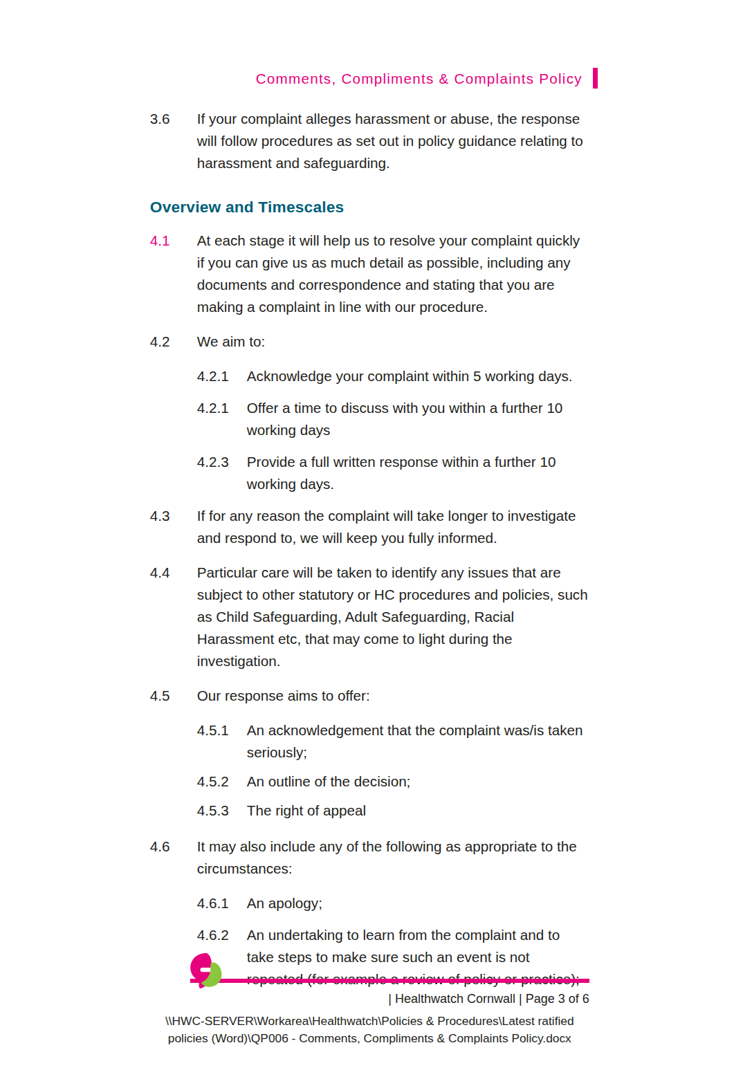Comments, Compliments & Complaints Policy
3.6
If your complaint alleges harassment or abuse, the response will follow procedures as set out in policy guidance relating to harassment and safeguarding.
Overview and Timescales
4.1
At each stage it will help us to resolve your complaint quickly if you can give us as much detail as possible, including any documents and correspondence and stating that you are making a complaint in line with our procedure.
4.2
We aim to:
4.2.1
Acknowledge your complaint within 5 working days.
4.2.1
Offer a time to discuss with you within a further 10 working days
4.2.3
Provide a full written response within a further 10 working days.
4.3
If for any reason the complaint will take longer to investigate and respond to, we will keep you fully informed.
4.4
Particular care will be taken to identify any issues that are subject to other statutory or HC procedures and policies, such as Child Safeguarding, Adult Safeguarding, Racial Harassment etc, that may come to light during the investigation.
4.5
Our response aims to offer:
4.5.1
An acknowledgement that the complaint was/is taken seriously;
4.5.2
An outline of the decision;
4.5.3
The right of appeal
4.6
It may also include any of the following as appropriate to the circumstances:
4.6.1
An apology;
4.6.2
An undertaking to learn from the complaint and to take steps to make sure such an event is not repeated (for example a review of policy or practice);
| Healthwatch Cornwall | Page 3 of 6
\\HWC-SERVER\Workarea\Healthwatch\Policies & Procedures\Latest ratified policies (Word)\QP006 - Comments, Compliments & Complaints Policy.docx